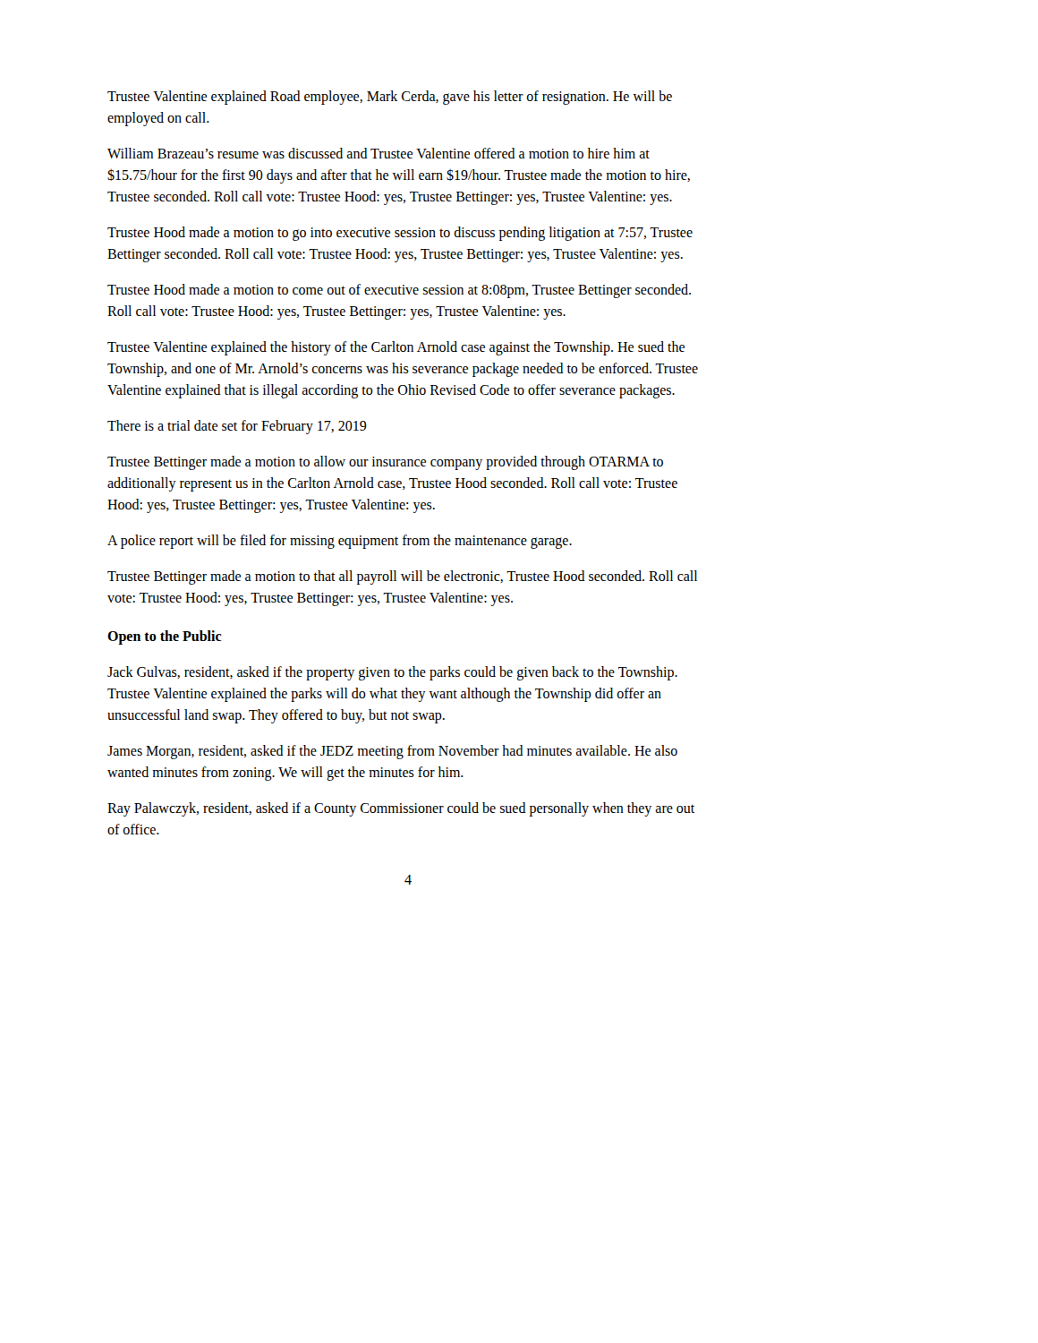Trustee Valentine explained Road employee, Mark Cerda, gave his letter of resignation. He will be employed on call.
William Brazeau’s resume was discussed and Trustee Valentine offered a motion to hire him at $15.75/hour for the first 90 days and after that he will earn $19/hour. Trustee made the motion to hire, Trustee seconded. Roll call vote: Trustee Hood: yes, Trustee Bettinger: yes, Trustee Valentine: yes.
Trustee Hood made a motion to go into executive session to discuss pending litigation at 7:57, Trustee Bettinger seconded. Roll call vote: Trustee Hood: yes, Trustee Bettinger: yes, Trustee Valentine: yes.
Trustee Hood made a motion to come out of executive session at 8:08pm, Trustee Bettinger seconded. Roll call vote: Trustee Hood: yes, Trustee Bettinger: yes, Trustee Valentine: yes.
Trustee Valentine explained the history of the Carlton Arnold case against the Township. He sued the Township, and one of Mr. Arnold’s concerns was his severance package needed to be enforced. Trustee Valentine explained that is illegal according to the Ohio Revised Code to offer severance packages.
There is a trial date set for February 17, 2019
Trustee Bettinger made a motion to allow our insurance company provided through OTARMA to additionally represent us in the Carlton Arnold case, Trustee Hood seconded. Roll call vote: Trustee Hood: yes, Trustee Bettinger: yes, Trustee Valentine: yes.
A police report will be filed for missing equipment from the maintenance garage.
Trustee Bettinger made a motion to that all payroll will be electronic, Trustee Hood seconded. Roll call vote: Trustee Hood: yes, Trustee Bettinger: yes, Trustee Valentine: yes.
Open to the Public
Jack Gulvas, resident, asked if the property given to the parks could be given back to the Township. Trustee Valentine explained the parks will do what they want although the Township did offer an unsuccessful land swap. They offered to buy, but not swap.
James Morgan, resident, asked if the JEDZ meeting from November had minutes available. He also wanted minutes from zoning. We will get the minutes for him.
Ray Palawczyk, resident, asked if a County Commissioner could be sued personally when they are out of office.
4